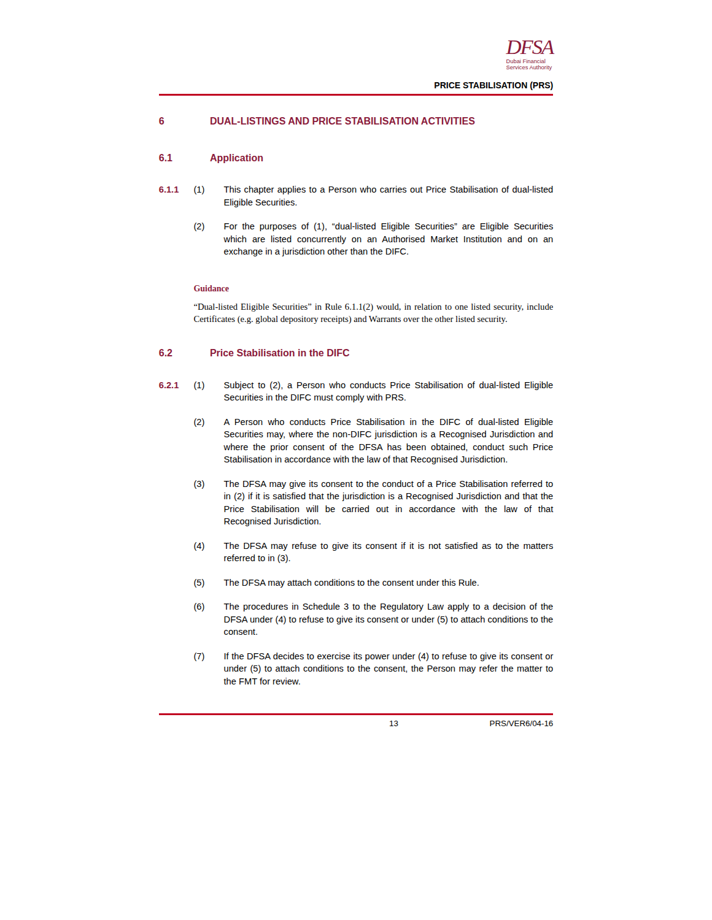DFSA Dubai Financial
Services Authority
PRICE STABILISATION (PRS)
6 DUAL-LISTINGS AND PRICE STABILISATION ACTIVITIES
6.1 Application
6.1.1
(1)
This chapter applies to a Person who carries out Price Stabilisation of dual-listed Eligible Securities.
(2)
For the purposes of (1), “dual-listed Eligible Securities” are Eligible Securities which are listed concurrently on an Authorised Market Institution and on an exchange in a jurisdiction other than the DIFC.
Guidance
“Dual-listed Eligible Securities” in Rule 6.1.1(2) would, in relation to one listed security, include Certificates (e.g. global depository receipts) and Warrants over the other listed security.
6.2 Price Stabilisation in the DIFC
6.2.1
(1)
Subject to (2), a Person who conducts Price Stabilisation of dual-listed Eligible Securities in the DIFC must comply with PRS.
(2)
A Person who conducts Price Stabilisation in the DIFC of dual-listed Eligible Securities may, where the non-DIFC jurisdiction is a Recognised Jurisdiction and where the prior consent of the DFSA has been obtained, conduct such Price Stabilisation in accordance with the law of that Recognised Jurisdiction.
(3)
The DFSA may give its consent to the conduct of a Price Stabilisation referred to in (2) if it is satisfied that the jurisdiction is a Recognised Jurisdiction and that the Price Stabilisation will be carried out in accordance with the law of that Recognised Jurisdiction.
(4)
The DFSA may refuse to give its consent if it is not satisfied as to the matters referred to in (3).
(5)
The DFSA may attach conditions to the consent under this Rule.
(6)
The procedures in Schedule 3 to the Regulatory Law apply to a decision of the DFSA under (4) to refuse to give its consent or under (5) to attach conditions to the consent.
(7)
If the DFSA decides to exercise its power under (4) to refuse to give its consent or under (5) to attach conditions to the consent, the Person may refer the matter to the FMT for review.
13 PRS/VER6/04-16